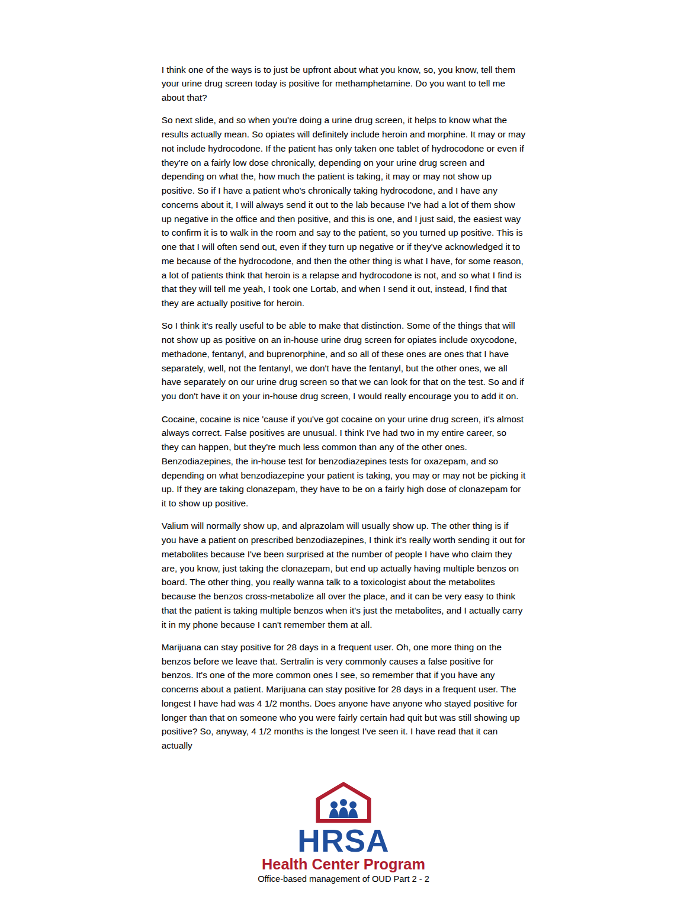I think one of the ways is to just be upfront about what you know, so, you know, tell them your urine drug screen today is positive for methamphetamine. Do you want to tell me about that?
So next slide, and so when you're doing a urine drug screen, it helps to know what the results actually mean. So opiates will definitely include heroin and morphine. It may or may not include hydrocodone. If the patient has only taken one tablet of hydrocodone or even if they're on a fairly low dose chronically, depending on your urine drug screen and depending on what the, how much the patient is taking, it may or may not show up positive. So if I have a patient who's chronically taking hydrocodone, and I have any concerns about it, I will always send it out to the lab because I've had a lot of them show up negative in the office and then positive, and this is one, and I just said, the easiest way to confirm it is to walk in the room and say to the patient, so you turned up positive. This is one that I will often send out, even if they turn up negative or if they've acknowledged it to me because of the hydrocodone, and then the other thing is what I have, for some reason, a lot of patients think that heroin is a relapse and hydrocodone is not, and so what I find is that they will tell me yeah, I took one Lortab, and when I send it out, instead, I find that they are actually positive for heroin.
So I think it's really useful to be able to make that distinction. Some of the things that will not show up as positive on an in-house urine drug screen for opiates include oxycodone, methadone, fentanyl, and buprenorphine, and so all of these ones are ones that I have separately, well, not the fentanyl, we don't have the fentanyl, but the other ones, we all have separately on our urine drug screen so that we can look for that on the test. So and if you don't have it on your in-house drug screen, I would really encourage you to add it on.
Cocaine, cocaine is nice 'cause if you've got cocaine on your urine drug screen, it's almost always correct. False positives are unusual. I think I've had two in my entire career, so they can happen, but they're much less common than any of the other ones. Benzodiazepines, the in-house test for benzodiazepines tests for oxazepam, and so depending on what benzodiazepine your patient is taking, you may or may not be picking it up. If they are taking clonazepam, they have to be on a fairly high dose of clonazepam for it to show up positive.
Valium will normally show up, and alprazolam will usually show up. The other thing is if you have a patient on prescribed benzodiazepines, I think it's really worth sending it out for metabolites because I've been surprised at the number of people I have who claim they are, you know, just taking the clonazepam, but end up actually having multiple benzos on board. The other thing, you really wanna talk to a toxicologist about the metabolites because the benzos cross-metabolize all over the place, and it can be very easy to think that the patient is taking multiple benzos when it's just the metabolites, and I actually carry it in my phone because I can't remember them at all.
Marijuana can stay positive for 28 days in a frequent user. Oh, one more thing on the benzos before we leave that. Sertralin is very commonly causes a false positive for benzos. It's one of the more common ones I see, so remember that if you have any concerns about a patient. Marijuana can stay positive for 28 days in a frequent user. The longest I have had was 4 1/2 months. Does anyone have anyone who stayed positive for longer than that on someone who you were fairly certain had quit but was still showing up positive? So, anyway, 4 1/2 months is the longest I've seen it. I have read that it can actually
HRSA
Health Center Program
Office-based management of OUD Part 2 - 2